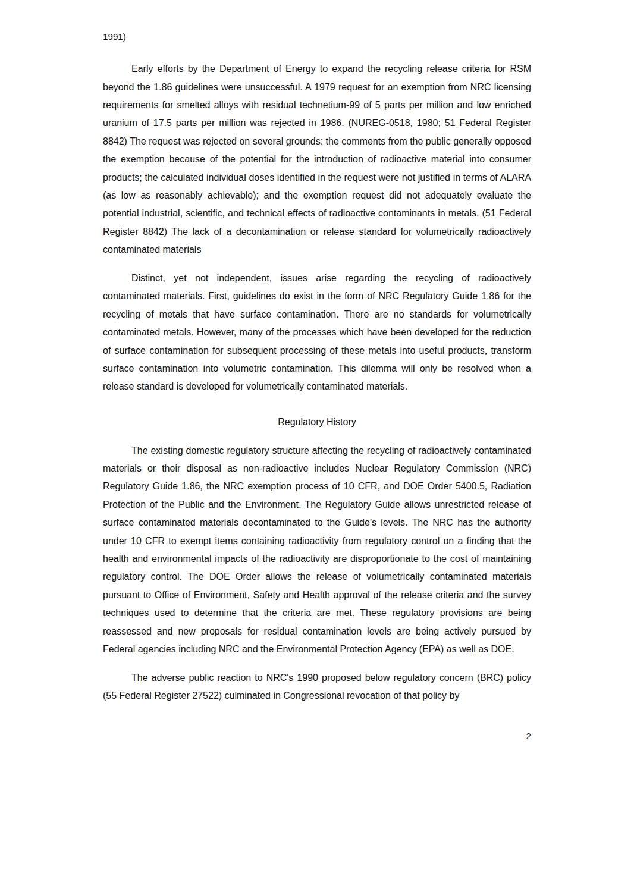1991)
Early efforts by the Department of Energy to expand the recycling release criteria for RSM beyond the 1.86 guidelines were unsuccessful. A 1979 request for an exemption from NRC licensing requirements for smelted alloys with residual technetium-99 of 5 parts per million and low enriched uranium of 17.5 parts per million was rejected in 1986. (NUREG-0518, 1980; 51 Federal Register 8842) The request was rejected on several grounds: the comments from the public generally opposed the exemption because of the potential for the introduction of radioactive material into consumer products; the calculated individual doses identified in the request were not justified in terms of ALARA (as low as reasonably achievable); and the exemption request did not adequately evaluate the potential industrial, scientific, and technical effects of radioactive contaminants in metals. (51 Federal Register 8842) The lack of a decontamination or release standard for volumetrically radioactively contaminated materials
Distinct, yet not independent, issues arise regarding the recycling of radioactively contaminated materials. First, guidelines do exist in the form of NRC Regulatory Guide 1.86 for the recycling of metals that have surface contamination. There are no standards for volumetrically contaminated metals. However, many of the processes which have been developed for the reduction of surface contamination for subsequent processing of these metals into useful products, transform surface contamination into volumetric contamination. This dilemma will only be resolved when a release standard is developed for volumetrically contaminated materials.
Regulatory History
The existing domestic regulatory structure affecting the recycling of radioactively contaminated materials or their disposal as non-radioactive includes Nuclear Regulatory Commission (NRC) Regulatory Guide 1.86, the NRC exemption process of 10 CFR, and DOE Order 5400.5, Radiation Protection of the Public and the Environment. The Regulatory Guide allows unrestricted release of surface contaminated materials decontaminated to the Guide's levels. The NRC has the authority under 10 CFR to exempt items containing radioactivity from regulatory control on a finding that the health and environmental impacts of the radioactivity are disproportionate to the cost of maintaining regulatory control. The DOE Order allows the release of volumetrically contaminated materials pursuant to Office of Environment, Safety and Health approval of the release criteria and the survey techniques used to determine that the criteria are met. These regulatory provisions are being reassessed and new proposals for residual contamination levels are being actively pursued by Federal agencies including NRC and the Environmental Protection Agency (EPA) as well as DOE.
The adverse public reaction to NRC's 1990 proposed below regulatory concern (BRC) policy (55 Federal Register 27522) culminated in Congressional revocation of that policy by
2